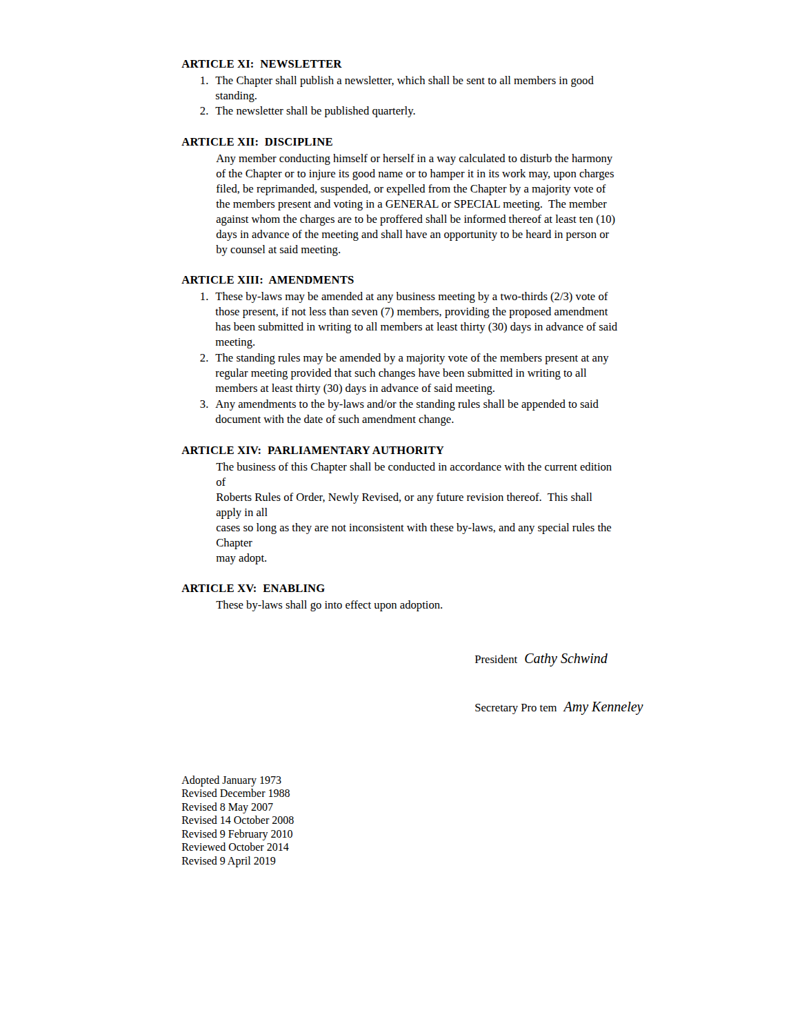ARTICLE XI: NEWSLETTER
The Chapter shall publish a newsletter, which shall be sent to all members in good standing.
The newsletter shall be published quarterly.
ARTICLE XII: DISCIPLINE
Any member conducting himself or herself in a way calculated to disturb the harmony of the Chapter or to injure its good name or to hamper it in its work may, upon charges filed, be reprimanded, suspended, or expelled from the Chapter by a majority vote of the members present and voting in a GENERAL or SPECIAL meeting. The member against whom the charges are to be proffered shall be informed thereof at least ten (10) days in advance of the meeting and shall have an opportunity to be heard in person or by counsel at said meeting.
ARTICLE XIII: AMENDMENTS
These by-laws may be amended at any business meeting by a two-thirds (2/3) vote of those present, if not less than seven (7) members, providing the proposed amendment has been submitted in writing to all members at least thirty (30) days in advance of said meeting.
The standing rules may be amended by a majority vote of the members present at any regular meeting provided that such changes have been submitted in writing to all members at least thirty (30) days in advance of said meeting.
Any amendments to the by-laws and/or the standing rules shall be appended to said document with the date of such amendment change.
ARTICLE XIV: PARLIAMENTARY AUTHORITY
The business of this Chapter shall be conducted in accordance with the current edition of
Roberts Rules of Order, Newly Revised, or any future revision thereof. This shall apply in all
cases so long as they are not inconsistent with these by-laws, and any special rules the Chapter
may adopt.
ARTICLE XV: ENABLING
These by-laws shall go into effect upon adoption.
President Cathy Schwind
Secretary Pro tem Amy Kenneley
Adopted January 1973
Revised December 1988
Revised 8 May 2007
Revised 14 October 2008
Revised 9 February 2010
Reviewed October 2014
Revised 9 April 2019